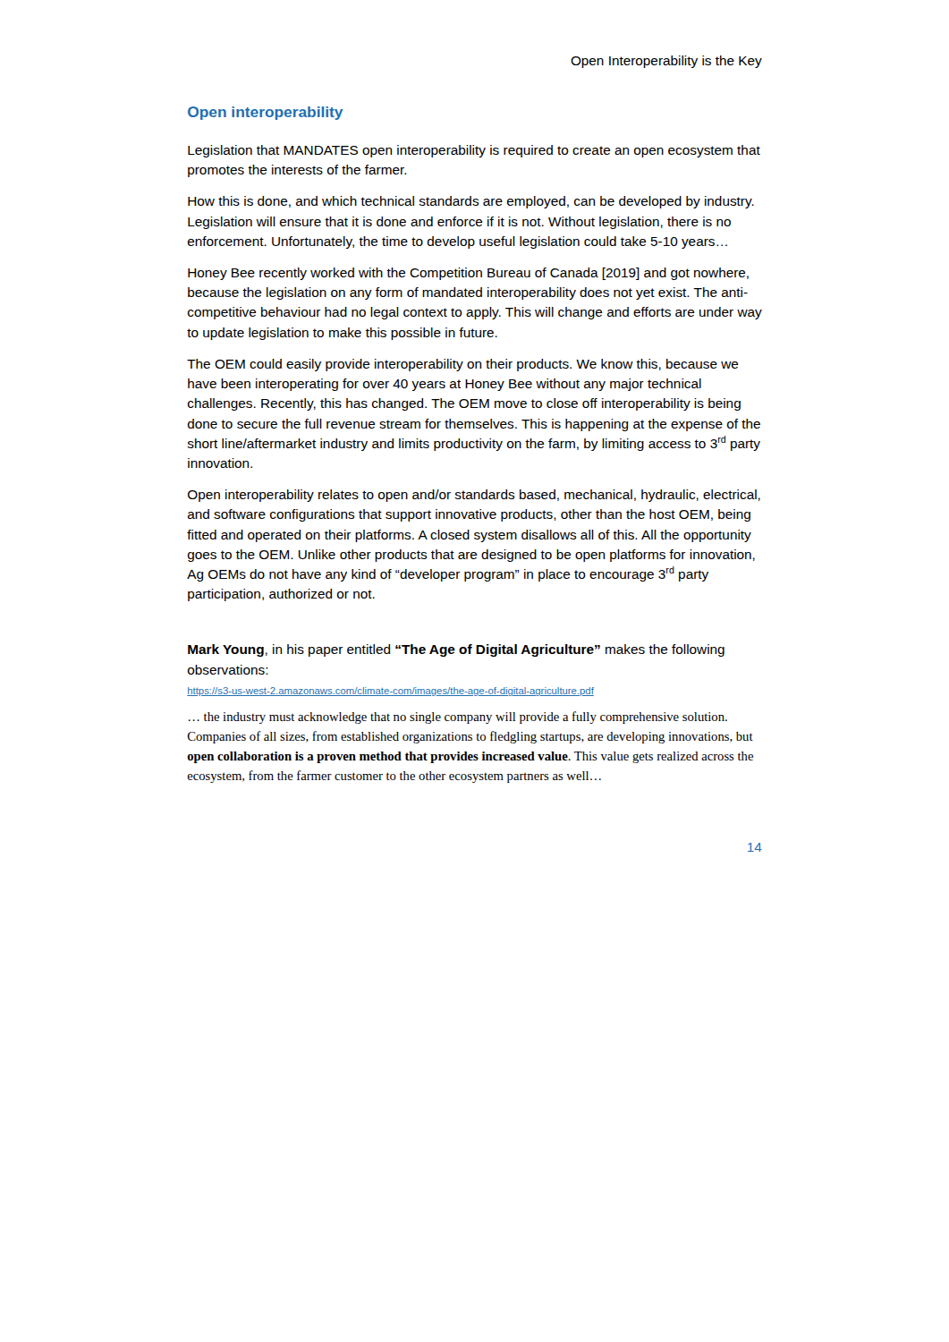Open Interoperability is the Key
Open interoperability
Legislation that MANDATES open interoperability is required to create an open ecosystem that promotes the interests of the farmer.
How this is done, and which technical standards are employed, can be developed by industry. Legislation will ensure that it is done and enforce if it is not. Without legislation, there is no enforcement. Unfortunately, the time to develop useful legislation could take 5-10 years…
Honey Bee recently worked with the Competition Bureau of Canada [2019] and got nowhere, because the legislation on any form of mandated interoperability does not yet exist. The anti-competitive behaviour had no legal context to apply. This will change and efforts are under way to update legislation to make this possible in future.
The OEM could easily provide interoperability on their products. We know this, because we have been interoperating for over 40 years at Honey Bee without any major technical challenges. Recently, this has changed. The OEM move to close off interoperability is being done to secure the full revenue stream for themselves. This is happening at the expense of the short line/aftermarket industry and limits productivity on the farm, by limiting access to 3rd party innovation.
Open interoperability relates to open and/or standards based, mechanical, hydraulic, electrical, and software configurations that support innovative products, other than the host OEM, being fitted and operated on their platforms. A closed system disallows all of this. All the opportunity goes to the OEM. Unlike other products that are designed to be open platforms for innovation, Ag OEMs do not have any kind of “developer program” in place to encourage 3rd party participation, authorized or not.
Mark Young, in his paper entitled “The Age of Digital Agriculture” makes the following observations:
https://s3-us-west-2.amazonaws.com/climate-com/images/the-age-of-digital-agriculture.pdf
… the industry must acknowledge that no single company will provide a fully comprehensive solution. Companies of all sizes, from established organizations to fledgling startups, are developing innovations, but open collaboration is a proven method that provides increased value. This value gets realized across the ecosystem, from the farmer customer to the other ecosystem partners as well…
14